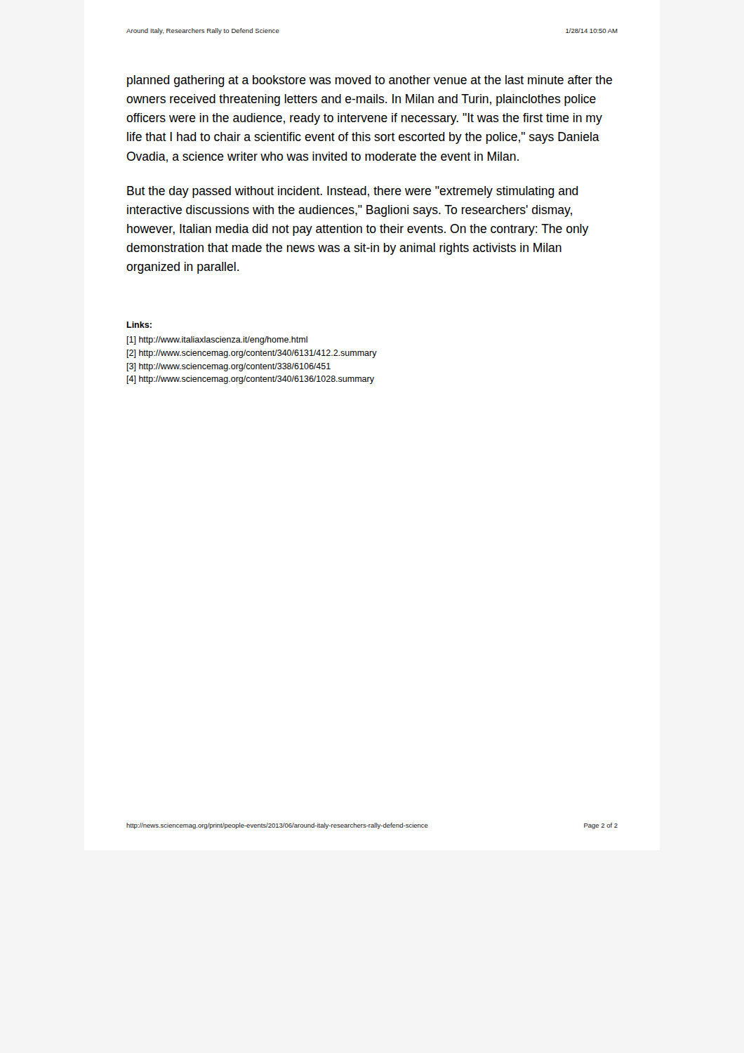Around Italy, Researchers Rally to Defend Science 1/28/14 10:50 AM
planned gathering at a bookstore was moved to another venue at the last minute after the owners received threatening letters and e-mails. In Milan and Turin, plainclothes police officers were in the audience, ready to intervene if necessary. "It was the first time in my life that I had to chair a scientific event of this sort escorted by the police," says Daniela Ovadia, a science writer who was invited to moderate the event in Milan.
But the day passed without incident. Instead, there were "extremely stimulating and interactive discussions with the audiences," Baglioni says. To researchers' dismay, however, Italian media did not pay attention to their events. On the contrary: The only demonstration that made the news was a sit-in by animal rights activists in Milan organized in parallel.
Links:
[1] http://www.italiaxlascienza.it/eng/home.html
[2] http://www.sciencemag.org/content/340/6131/412.2.summary
[3] http://www.sciencemag.org/content/338/6106/451
[4] http://www.sciencemag.org/content/340/6136/1028.summary
http://news.sciencemag.org/print/people-events/2013/06/around-italy-researchers-rally-defend-science Page 2 of 2